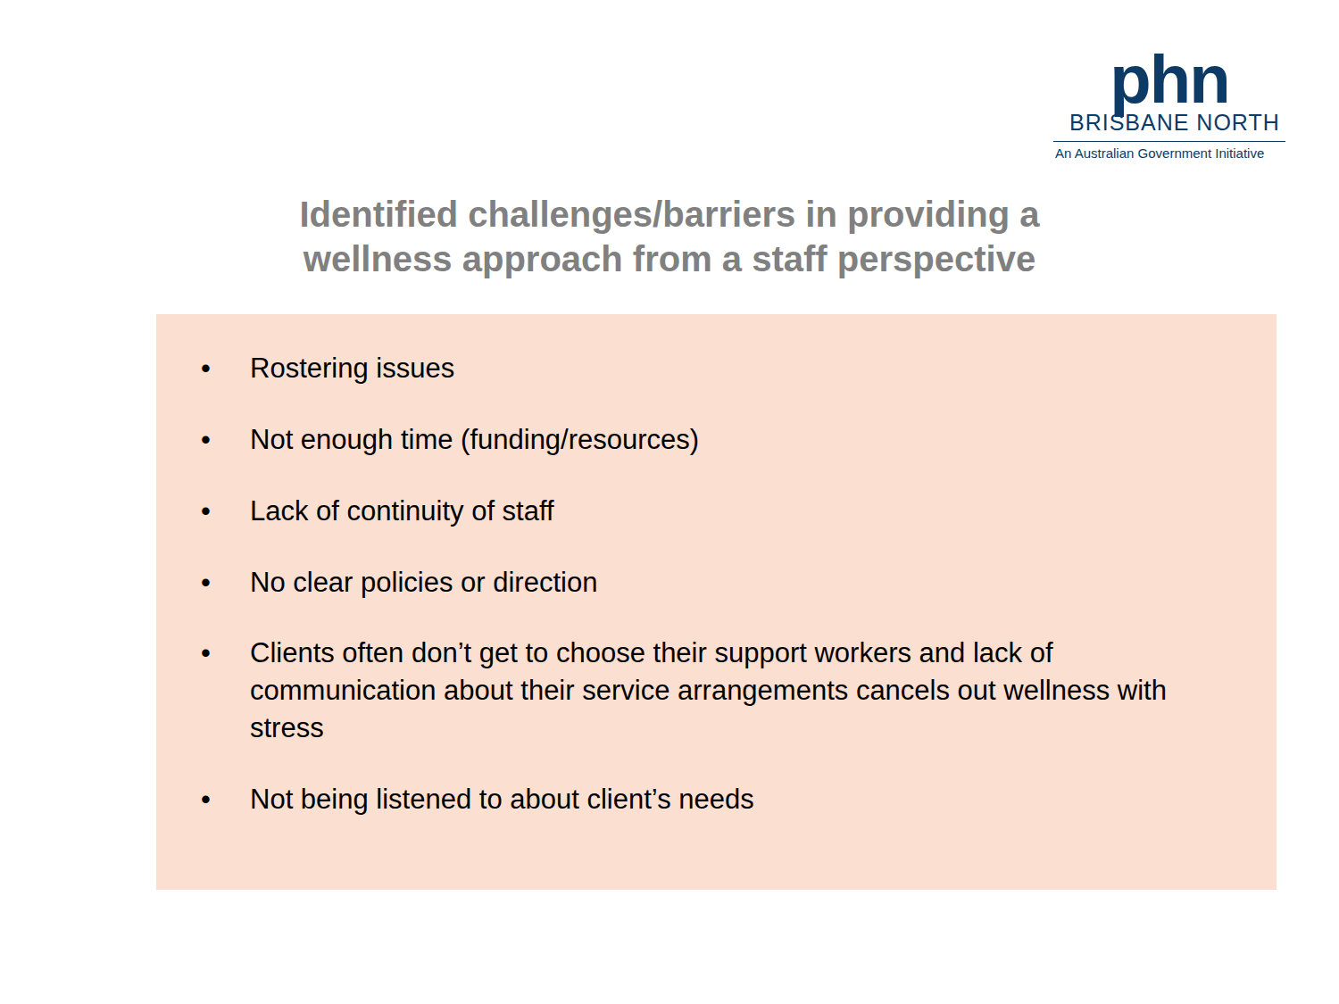phn
BRISBANE NORTH
An Australian Government Initiative
Identified challenges/barriers in providing a
wellness approach from a staff perspective
Rostering issues
Not enough time (funding/resources)
Lack of continuity of staff
No clear policies or direction
Clients often don’t get to choose their support workers and lack of communication about their service arrangements cancels out wellness with stress
Not being listened to about client’s needs